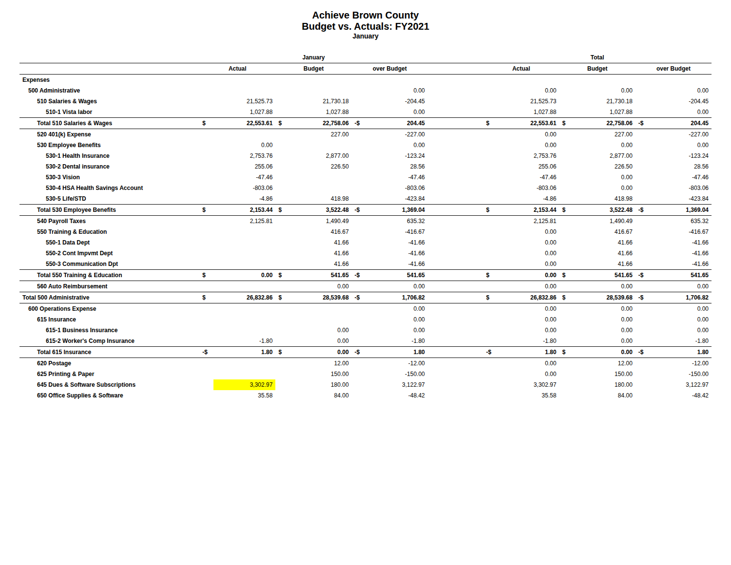Achieve Brown County
Budget vs. Actuals: FY2021
January
| | January | | Total |
| --- | --- | --- | --- |
| | Actual | Budget | over Budget | | Actual | Budget | over Budget |
| Expenses | | | | | | | | | | | | | |
| 500 Administrative | | | | | | 0.00 | | | 0.00 | | 0.00 | | 0.00 |
| 510 Salaries & Wages | | 21,525.73 | | 21,730.18 | | -204.45 | | | 21,525.73 | | 21,730.18 | | -204.45 |
| 510-1 Vista labor | | 1,027.88 | | 1,027.88 | | 0.00 | | | 1,027.88 | | 1,027.88 | | 0.00 |
| Total 510 Salaries & Wages | $ | 22,553.61 | $ | 22,758.06 | -$ | 204.45 | | $ | 22,553.61 | $ | 22,758.06 | -$ | 204.45 |
| 520 401(k) Expense | | | | 227.00 | | -227.00 | | | 0.00 | | 227.00 | | -227.00 |
| 530 Employee Benefits | | 0.00 | | | | 0.00 | | | 0.00 | | 0.00 | | 0.00 |
| 530-1 Health Insurance | | 2,753.76 | | 2,877.00 | | -123.24 | | | 2,753.76 | | 2,877.00 | | -123.24 |
| 530-2 Dental insurance | | 255.06 | | 226.50 | | 28.56 | | | 255.06 | | 226.50 | | 28.56 |
| 530-3 Vision | | -47.46 | | | | -47.46 | | | -47.46 | | 0.00 | | -47.46 |
| 530-4 HSA Health Savings Account | | -803.06 | | | | -803.06 | | | -803.06 | | 0.00 | | -803.06 |
| 530-5 Life/STD | | -4.86 | | 418.98 | | -423.84 | | | -4.86 | | 418.98 | | -423.84 |
| Total 530 Employee Benefits | $ | 2,153.44 | $ | 3,522.48 | -$ | 1,369.04 | | $ | 2,153.44 | $ | 3,522.48 | -$ | 1,369.04 |
| 540 Payroll Taxes | | 2,125.81 | | 1,490.49 | | 635.32 | | | 2,125.81 | | 1,490.49 | | 635.32 |
| 550 Training & Education | | | | 416.67 | | -416.67 | | | 0.00 | | 416.67 | | -416.67 |
| 550-1 Data Dept | | | | 41.66 | | -41.66 | | | 0.00 | | 41.66 | | -41.66 |
| 550-2 Cont Impvmt Dept | | | | 41.66 | | -41.66 | | | 0.00 | | 41.66 | | -41.66 |
| 550-3 Communication Dpt | | | | 41.66 | | -41.66 | | | 0.00 | | 41.66 | | -41.66 |
| Total 550 Training & Education | $ | 0.00 | $ | 541.65 | -$ | 541.65 | | $ | 0.00 | $ | 541.65 | -$ | 541.65 |
| 560 Auto Reimbursement | | | | 0.00 | | 0.00 | | | 0.00 | | 0.00 | | 0.00 |
| Total 500 Administrative | $ | 26,832.86 | $ | 28,539.68 | -$ | 1,706.82 | | $ | 26,832.86 | $ | 28,539.68 | -$ | 1,706.82 |
| 600 Operations Expense | | | | | | 0.00 | | | 0.00 | | 0.00 | | 0.00 |
| 615 Insurance | | | | | | 0.00 | | | 0.00 | | 0.00 | | 0.00 |
| 615-1 Business Insurance | | | | 0.00 | | 0.00 | | | 0.00 | | 0.00 | | 0.00 |
| 615-2 Worker's Comp Insurance | | -1.80 | | 0.00 | | -1.80 | | | -1.80 | | 0.00 | | -1.80 |
| Total 615 Insurance | -$ | 1.80 | $ | 0.00 | -$ | 1.80 | | -$ | 1.80 | $ | 0.00 | -$ | 1.80 |
| 620 Postage | | | | 12.00 | | -12.00 | | | 0.00 | | 12.00 | | -12.00 |
| 625 Printing & Paper | | | | 150.00 | | -150.00 | | | 0.00 | | 150.00 | | -150.00 |
| 645 Dues & Software Subscriptions | | 3,302.97 | | 180.00 | | 3,122.97 | | | 3,302.97 | | 180.00 | | 3,122.97 |
| 650 Office Supplies & Software | | 35.58 | | 84.00 | | -48.42 | | | 35.58 | | 84.00 | | -48.42 |